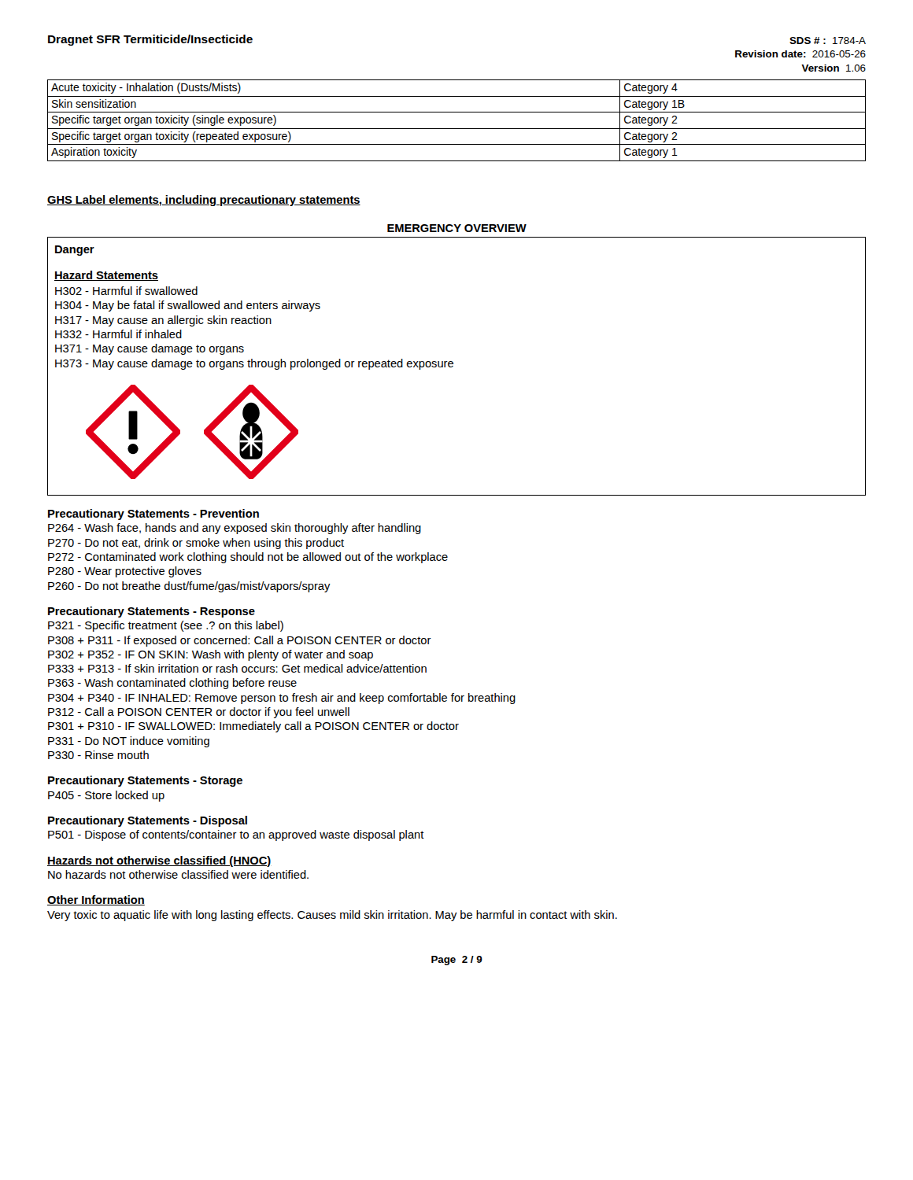Dragnet SFR Termiticide/Insecticide
SDS # : 1784-A
Revision date: 2016-05-26
Version 1.06
| Acute toxicity - Inhalation (Dusts/Mists) | Category 4 |
| Skin sensitization | Category 1B |
| Specific target organ toxicity (single exposure) | Category 2 |
| Specific target organ toxicity (repeated exposure) | Category 2 |
| Aspiration toxicity | Category 1 |
GHS Label elements, including precautionary statements
EMERGENCY OVERVIEW
Danger
Hazard Statements
H302 - Harmful if swallowed
H304 - May be fatal if swallowed and enters airways
H317 - May cause an allergic skin reaction
H332 - Harmful if inhaled
H371 - May cause damage to organs
H373 - May cause damage to organs through prolonged or repeated exposure
Precautionary Statements - Prevention
P264 - Wash face, hands and any exposed skin thoroughly after handling
P270 - Do not eat, drink or smoke when using this product
P272 - Contaminated work clothing should not be allowed out of the workplace
P280 - Wear protective gloves
P260 - Do not breathe dust/fume/gas/mist/vapors/spray
Precautionary Statements - Response
P321 - Specific treatment (see .? on this label)
P308 + P311 - If exposed or concerned: Call a POISON CENTER or doctor
P302 + P352 - IF ON SKIN: Wash with plenty of water and soap
P333 + P313 - If skin irritation or rash occurs: Get medical advice/attention
P363 - Wash contaminated clothing before reuse
P304 + P340 - IF INHALED: Remove person to fresh air and keep comfortable for breathing
P312 - Call a POISON CENTER or doctor if you feel unwell
P301 + P310 - IF SWALLOWED: Immediately call a POISON CENTER or doctor
P331 - Do NOT induce vomiting
P330 - Rinse mouth
Precautionary Statements - Storage
P405 - Store locked up
Precautionary Statements - Disposal
P501 - Dispose of contents/container to an approved waste disposal plant
Hazards not otherwise classified (HNOC)
No hazards not otherwise classified were identified.
Other Information
Very toxic to aquatic life with long lasting effects. Causes mild skin irritation. May be harmful in contact with skin.
Page 2 / 9